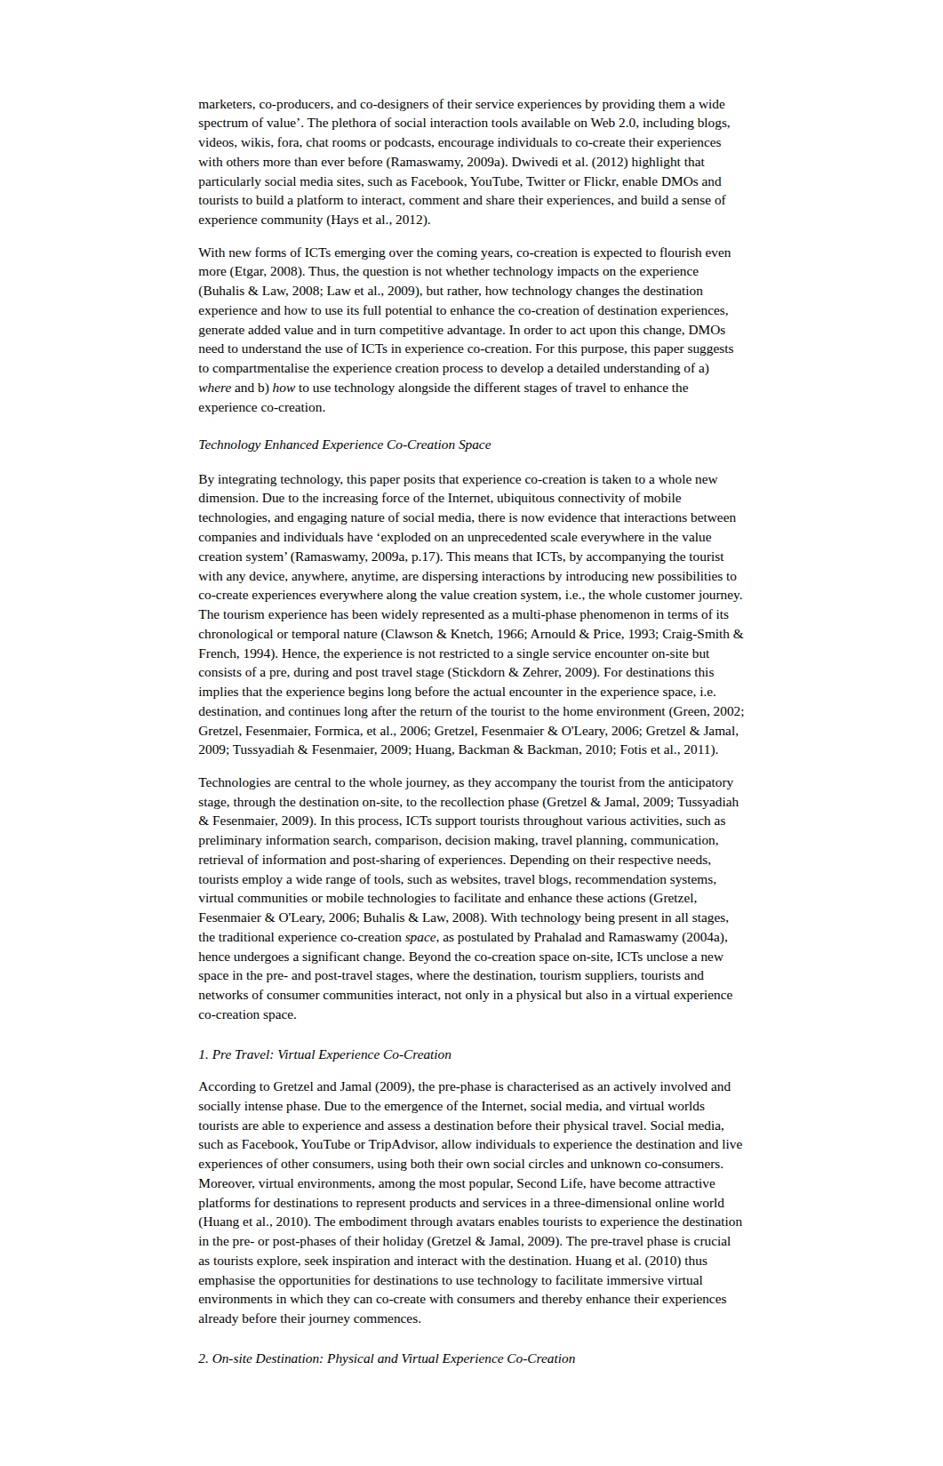marketers, co-producers, and co-designers of their service experiences by providing them a wide spectrum of value’. The plethora of social interaction tools available on Web 2.0, including blogs, videos, wikis, fora, chat rooms or podcasts, encourage individuals to co-create their experiences with others more than ever before (Ramaswamy, 2009a). Dwivedi et al. (2012) highlight that particularly social media sites, such as Facebook, YouTube, Twitter or Flickr, enable DMOs and tourists to build a platform to interact, comment and share their experiences, and build a sense of experience community (Hays et al., 2012).
With new forms of ICTs emerging over the coming years, co-creation is expected to flourish even more (Etgar, 2008). Thus, the question is not whether technology impacts on the experience (Buhalis & Law, 2008; Law et al., 2009), but rather, how technology changes the destination experience and how to use its full potential to enhance the co-creation of destination experiences, generate added value and in turn competitive advantage. In order to act upon this change, DMOs need to understand the use of ICTs in experience co-creation. For this purpose, this paper suggests to compartmentalise the experience creation process to develop a detailed understanding of a) where and b) how to use technology alongside the different stages of travel to enhance the experience co-creation.
Technology Enhanced Experience Co-Creation Space
By integrating technology, this paper posits that experience co-creation is taken to a whole new dimension. Due to the increasing force of the Internet, ubiquitous connectivity of mobile technologies, and engaging nature of social media, there is now evidence that interactions between companies and individuals have ‘exploded on an unprecedented scale everywhere in the value creation system’ (Ramaswamy, 2009a, p.17). This means that ICTs, by accompanying the tourist with any device, anywhere, anytime, are dispersing interactions by introducing new possibilities to co-create experiences everywhere along the value creation system, i.e., the whole customer journey. The tourism experience has been widely represented as a multi-phase phenomenon in terms of its chronological or temporal nature (Clawson & Knetch, 1966; Arnould & Price, 1993; Craig-Smith & French, 1994). Hence, the experience is not restricted to a single service encounter on-site but consists of a pre, during and post travel stage (Stickdorn & Zehrer, 2009). For destinations this implies that the experience begins long before the actual encounter in the experience space, i.e. destination, and continues long after the return of the tourist to the home environment (Green, 2002; Gretzel, Fesenmaier, Formica, et al., 2006; Gretzel, Fesenmaier & O'Leary, 2006; Gretzel & Jamal, 2009; Tussyadiah & Fesenmaier, 2009; Huang, Backman & Backman, 2010; Fotis et al., 2011).
Technologies are central to the whole journey, as they accompany the tourist from the anticipatory stage, through the destination on-site, to the recollection phase (Gretzel & Jamal, 2009; Tussyadiah & Fesenmaier, 2009). In this process, ICTs support tourists throughout various activities, such as preliminary information search, comparison, decision making, travel planning, communication, retrieval of information and post-sharing of experiences. Depending on their respective needs, tourists employ a wide range of tools, such as websites, travel blogs, recommendation systems, virtual communities or mobile technologies to facilitate and enhance these actions (Gretzel, Fesenmaier & O'Leary, 2006; Buhalis & Law, 2008). With technology being present in all stages, the traditional experience co-creation space, as postulated by Prahalad and Ramaswamy (2004a), hence undergoes a significant change. Beyond the co-creation space on-site, ICTs unclose a new space in the pre- and post-travel stages, where the destination, tourism suppliers, tourists and networks of consumer communities interact, not only in a physical but also in a virtual experience co-creation space.
1. Pre Travel: Virtual Experience Co-Creation
According to Gretzel and Jamal (2009), the pre-phase is characterised as an actively involved and socially intense phase. Due to the emergence of the Internet, social media, and virtual worlds tourists are able to experience and assess a destination before their physical travel. Social media, such as Facebook, YouTube or TripAdvisor, allow individuals to experience the destination and live experiences of other consumers, using both their own social circles and unknown co-consumers. Moreover, virtual environments, among the most popular, Second Life, have become attractive platforms for destinations to represent products and services in a three-dimensional online world (Huang et al., 2010). The embodiment through avatars enables tourists to experience the destination in the pre- or post-phases of their holiday (Gretzel & Jamal, 2009). The pre-travel phase is crucial as tourists explore, seek inspiration and interact with the destination. Huang et al. (2010) thus emphasise the opportunities for destinations to use technology to facilitate immersive virtual environments in which they can co-create with consumers and thereby enhance their experiences already before their journey commences.
2. On-site Destination: Physical and Virtual Experience Co-Creation